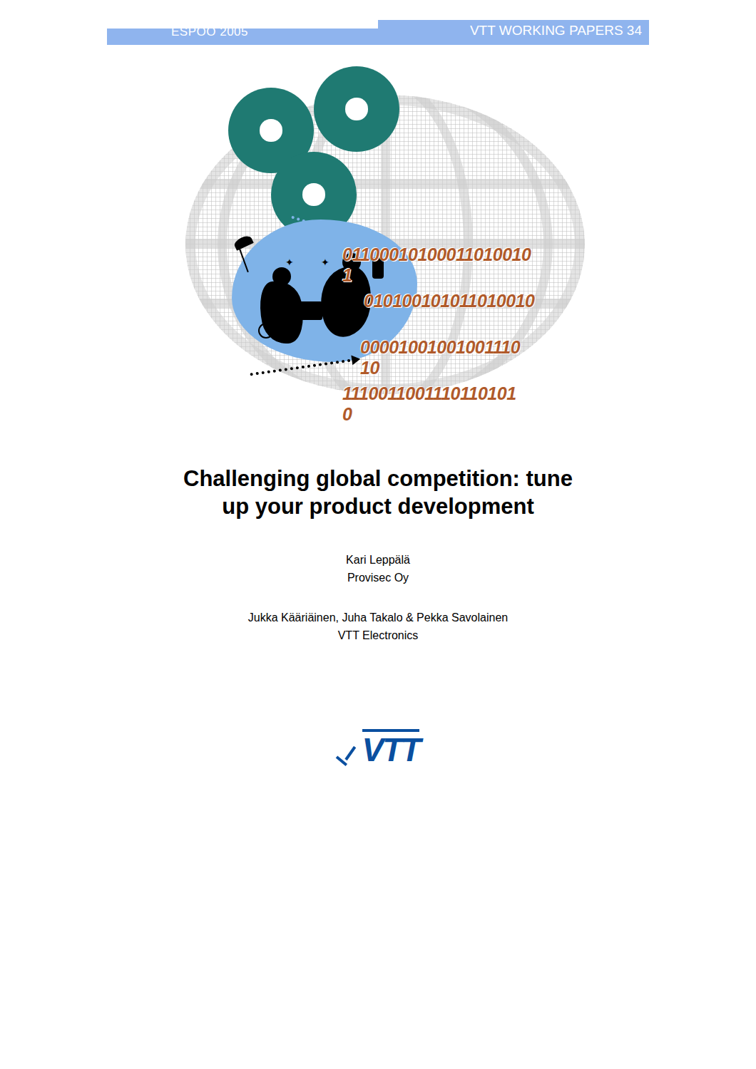ESPOO 2005
VTT WORKING PAPERS 34
✦ ✦ ✦
01100010100011010010
1
010100101011010010
00001001001001110
10
1110011001110110101
0
Challenging global competition: tune up your product development
Kari Leppälä
Provisec Oy
Jukka Kääriäinen, Juha Takalo & Pekka Savolainen
VTT Electronics
VTT